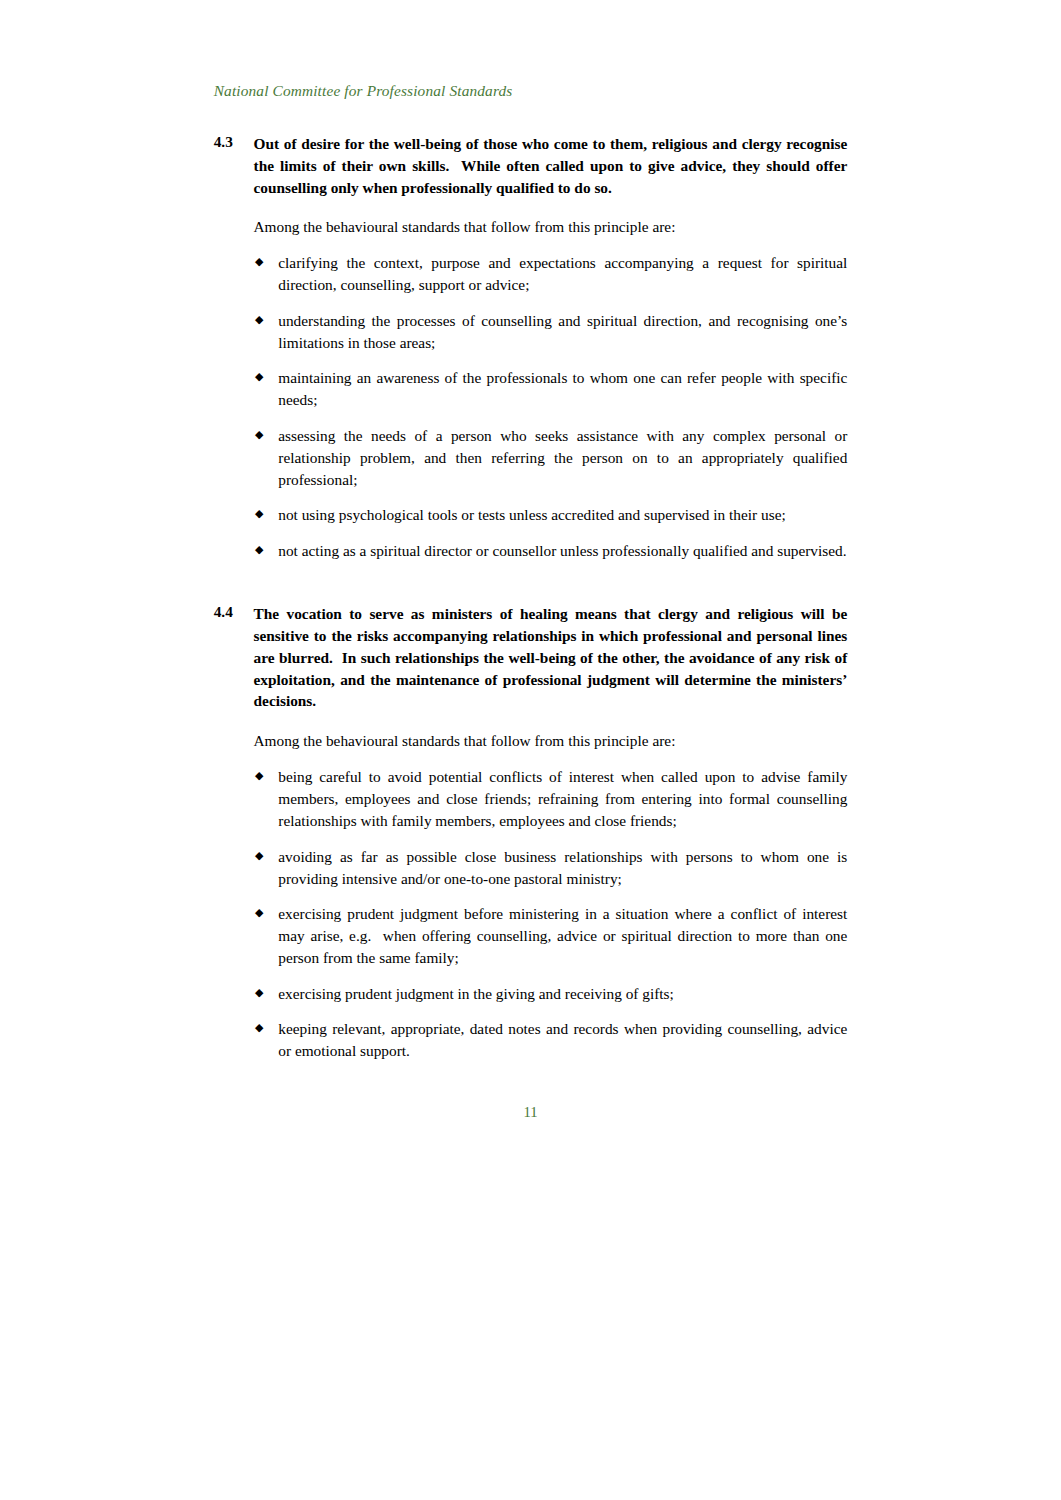National Committee for Professional Standards
4.3
Out of desire for the well-being of those who come to them, religious and clergy recognise the limits of their own skills. While often called upon to give advice, they should offer counselling only when professionally qualified to do so.
Among the behavioural standards that follow from this principle are:
clarifying the context, purpose and expectations accompanying a request for spiritual direction, counselling, support or advice;
understanding the processes of counselling and spiritual direction, and recognising one’s limitations in those areas;
maintaining an awareness of the professionals to whom one can refer people with specific needs;
assessing the needs of a person who seeks assistance with any complex personal or relationship problem, and then referring the person on to an appropriately qualified professional;
not using psychological tools or tests unless accredited and supervised in their use;
not acting as a spiritual director or counsellor unless professionally qualified and supervised.
4.4
The vocation to serve as ministers of healing means that clergy and religious will be sensitive to the risks accompanying relationships in which professional and personal lines are blurred. In such relationships the well-being of the other, the avoidance of any risk of exploitation, and the maintenance of professional judgment will determine the ministers’ decisions.
Among the behavioural standards that follow from this principle are:
being careful to avoid potential conflicts of interest when called upon to advise family members, employees and close friends; refraining from entering into formal counselling relationships with family members, employees and close friends;
avoiding as far as possible close business relationships with persons to whom one is providing intensive and/or one-to-one pastoral ministry;
exercising prudent judgment before ministering in a situation where a conflict of interest may arise, e.g. when offering counselling, advice or spiritual direction to more than one person from the same family;
exercising prudent judgment in the giving and receiving of gifts;
keeping relevant, appropriate, dated notes and records when providing counselling, advice or emotional support.
11